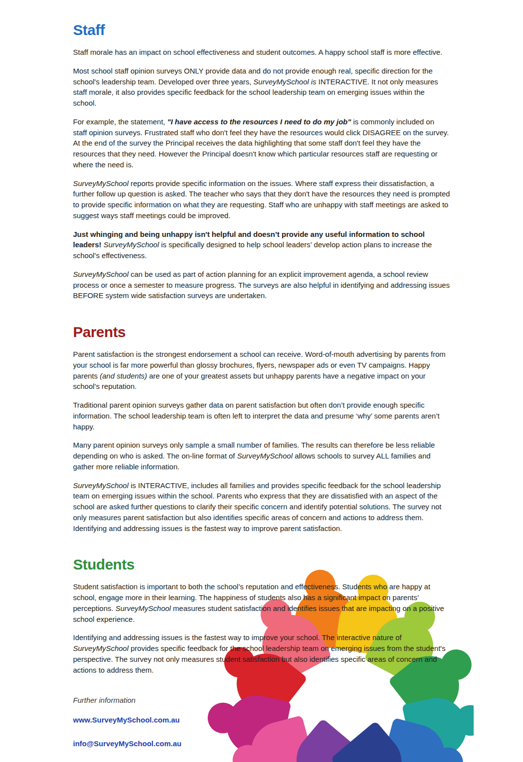Staff
Staff morale has an impact on school effectiveness and student outcomes. A happy school staff is more effective.
Most school staff opinion surveys ONLY provide data and do not provide enough real, specific direction for the school's leadership team. Developed over three years, SurveyMySchool is INTERACTIVE. It not only measures staff morale, it also provides specific feedback for the school leadership team on emerging issues within the school.
For example, the statement, "I have access to the resources I need to do my job" is commonly included on staff opinion surveys. Frustrated staff who don't feel they have the resources would click DISAGREE on the survey. At the end of the survey the Principal receives the data highlighting that some staff don't feel they have the resources that they need. However the Principal doesn't know which particular resources staff are requesting or where the need is.
SurveyMySchool reports provide specific information on the issues. Where staff express their dissatisfaction, a further follow up question is asked. The teacher who says that they don't have the resources they need is prompted to provide specific information on what they are requesting. Staff who are unhappy with staff meetings are asked to suggest ways staff meetings could be improved.
Just whinging and being unhappy isn't helpful and doesn’t provide any useful information to school leaders! SurveyMySchool is specifically designed to help school leaders’ develop action plans to increase the school’s effectiveness.
SurveyMySchool can be used as part of action planning for an explicit improvement agenda, a school review process or once a semester to measure progress. The surveys are also helpful in identifying and addressing issues BEFORE system wide satisfaction surveys are undertaken.
Parents
Parent satisfaction is the strongest endorsement a school can receive. Word-of-mouth advertising by parents from your school is far more powerful than glossy brochures, flyers, newspaper ads or even TV campaigns. Happy parents (and students) are one of your greatest assets but unhappy parents have a negative impact on your school’s reputation.
Traditional parent opinion surveys gather data on parent satisfaction but often don’t provide enough specific information. The school leadership team is often left to interpret the data and presume ‘why’ some parents aren’t happy.
Many parent opinion surveys only sample a small number of families. The results can therefore be less reliable depending on who is asked. The on-line format of SurveyMySchool allows schools to survey ALL families and gather more reliable information.
SurveyMySchool is INTERACTIVE, includes all families and provides specific feedback for the school leadership team on emerging issues within the school. Parents who express that they are dissatisfied with an aspect of the school are asked further questions to clarify their specific concern and identify potential solutions. The survey not only measures parent satisfaction but also identifies specific areas of concern and actions to address them. Identifying and addressing issues is the fastest way to improve parent satisfaction.
Students
Student satisfaction is important to both the school’s reputation and effectiveness. Students who are happy at school, engage more in their learning. The happiness of students also has a significant impact on parents’ perceptions. SurveyMySchool measures student satisfaction and identifies issues that are impacting on a positive school experience.
Identifying and addressing issues is the fastest way to improve your school. The interactive nature of SurveyMySchool provides specific feedback for the school leadership team on emerging issues from the student's perspective. The survey not only measures student satisfaction but also identifies specific areas of concern and actions to address them.
Further information
www.SurveyMySchool.com.au
info@SurveyMySchool.com.au